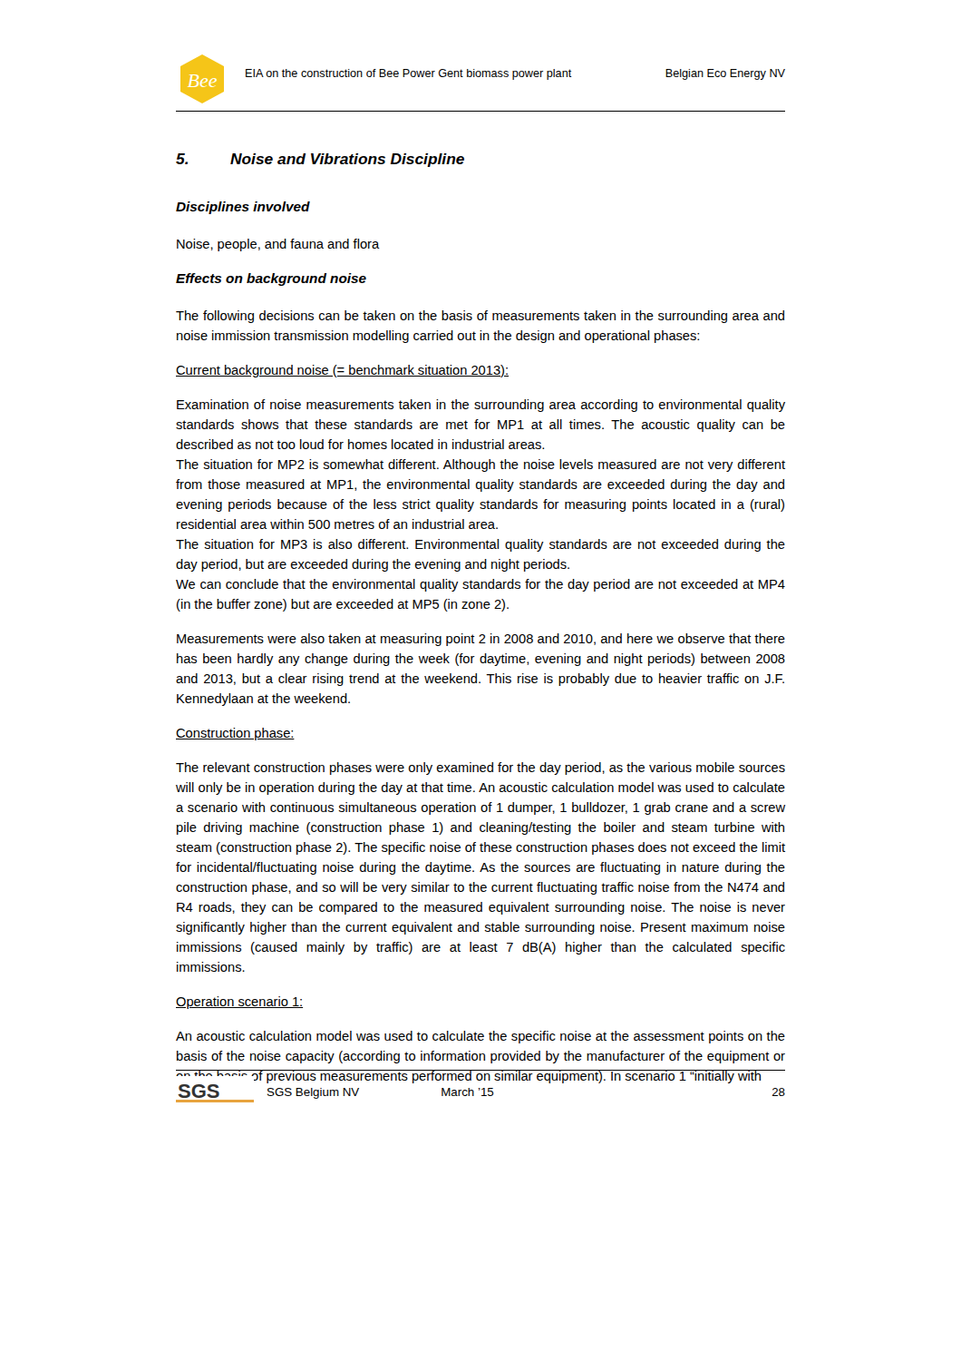Bee
EIA on the construction of Bee Power Gent biomass power plant
Belgian Eco Energy NV
5. Noise and Vibrations Discipline
Disciplines involved
Noise, people, and fauna and flora
Effects on background noise
The following decisions can be taken on the basis of measurements taken in the surrounding area and noise immission transmission modelling carried out in the design and operational phases:
Current background noise (= benchmark situation 2013):
Examination of noise measurements taken in the surrounding area according to environmental quality standards shows that these standards are met for MP1 at all times. The acoustic quality can be described as not too loud for homes located in industrial areas.
The situation for MP2 is somewhat different. Although the noise levels measured are not very different from those measured at MP1, the environmental quality standards are exceeded during the day and evening periods because of the less strict quality standards for measuring points located in a (rural) residential area within 500 metres of an industrial area.
The situation for MP3 is also different. Environmental quality standards are not exceeded during the day period, but are exceeded during the evening and night periods.
We can conclude that the environmental quality standards for the day period are not exceeded at MP4 (in the buffer zone) but are exceeded at MP5 (in zone 2).
Measurements were also taken at measuring point 2 in 2008 and 2010, and here we observe that there has been hardly any change during the week (for daytime, evening and night periods) between 2008 and 2013, but a clear rising trend at the weekend. This rise is probably due to heavier traffic on J.F. Kennedylaan at the weekend.
Construction phase:
The relevant construction phases were only examined for the day period, as the various mobile sources will only be in operation during the day at that time. An acoustic calculation model was used to calculate a scenario with continuous simultaneous operation of 1 dumper, 1 bulldozer, 1 grab crane and a screw pile driving machine (construction phase 1) and cleaning/testing the boiler and steam turbine with steam (construction phase 2). The specific noise of these construction phases does not exceed the limit for incidental/fluctuating noise during the daytime. As the sources are fluctuating in nature during the construction phase, and so will be very similar to the current fluctuating traffic noise from the N474 and R4 roads, they can be compared to the measured equivalent surrounding noise. The noise is never significantly higher than the current equivalent and stable surrounding noise. Present maximum noise immissions (caused mainly by traffic) are at least 7 dB(A) higher than the calculated specific immissions.
Operation scenario 1:
An acoustic calculation model was used to calculate the specific noise at the assessment points on the basis of the noise capacity (according to information provided by the manufacturer of the equipment or on the basis of previous measurements performed on similar equipment). In scenario 1 “initially with
SGS
SGS Belgium NV March ’15
28